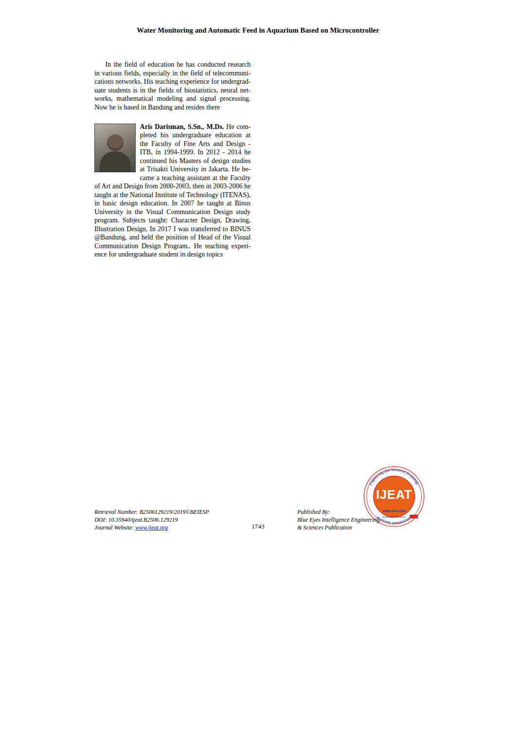Water Monitoring and Automatic Feed in Aquarium Based on Microcontroller
In the field of education he has conducted research in various fields, especially in the field of telecommunications networks. His teaching experience for undergraduate students is in the fields of biostatistics, neural networks, mathematical modeling and signal processing. Now he is based in Bandung and resides there
Aris Darisman, S.Sn., M.Ds. He completed his undergraduate education at the Faculty of Fine Arts and Design - ITB, in 1994-1999. In 2012 - 2014 he continued his Masters of design studies at Trisakti University in Jakarta. He became a teaching assistant at the Faculty of Art and Design from 2000-2003, then in 2003-2006 he taught at the National Institute of Technology (ITENAS), in basic design education. In 2007 he taught at Binus University in the Visual Communication Design study program. Subjects taught: Character Design, Drawing, Illustration Design. In 2017 I was transferred to BINUS @Bandung, and held the position of Head of the Visual Communication Design Program.. He teaching experience for undergraduate student in design topics
Engineering and Advanced Technology International Journal of IJEAT WWW.IJEAT.ORG Exploring Innovation
Retrieval Number: B2506129219/2019©BEIESP
DOI: 10.35940/ijeat.B2506.129219
Journal Website: www.ijeat.org
1743
Published By:
Blue Eyes Intelligence Engineering
& Sciences Publication